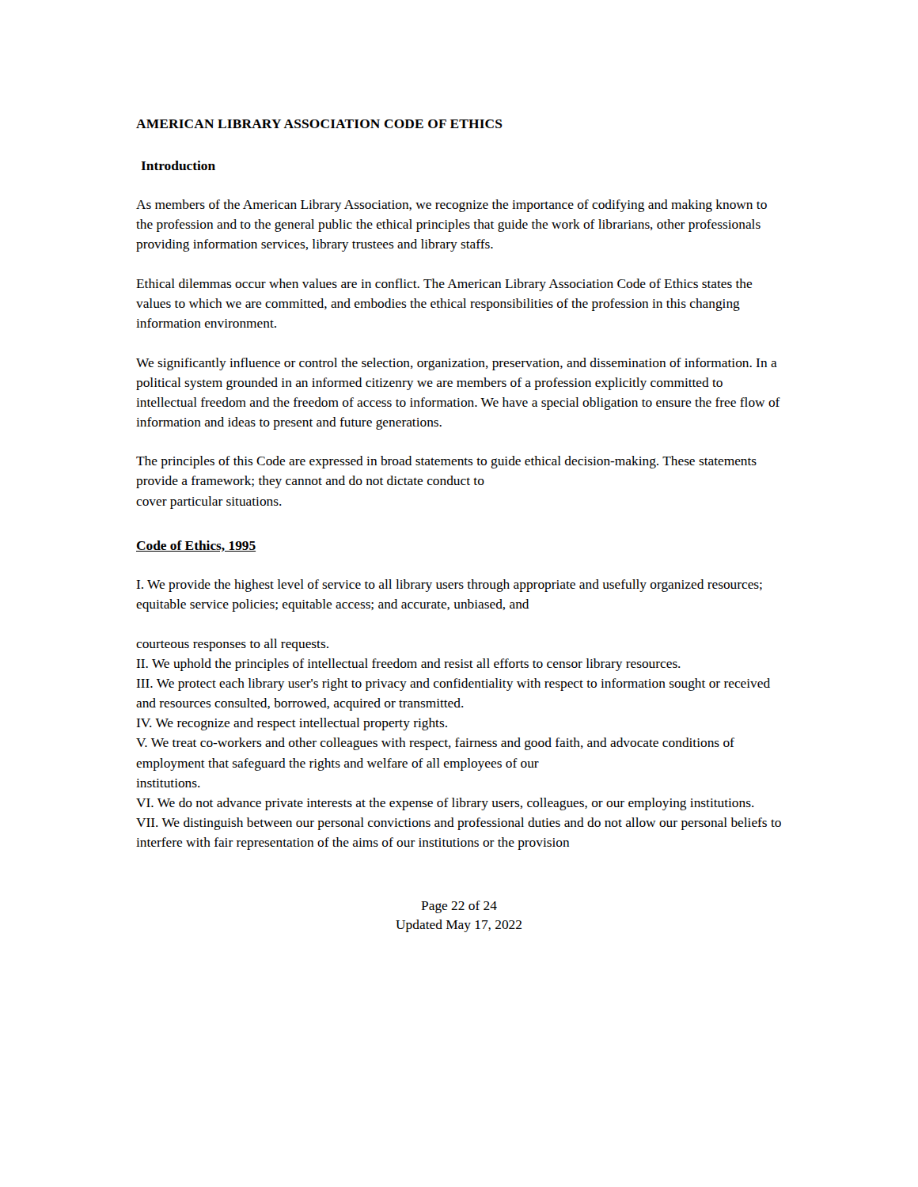AMERICAN LIBRARY ASSOCIATION CODE OF ETHICS
Introduction
As members of the American Library Association, we recognize the importance of codifying and making known to the profession and to the general public the ethical principles that guide the work of librarians, other professionals providing information services, library trustees and library staffs.
Ethical dilemmas occur when values are in conflict. The American Library Association Code of Ethics states the values to which we are committed, and embodies the ethical responsibilities of the profession in this changing information environment.
We significantly influence or control the selection, organization, preservation, and dissemination of information. In a political system grounded in an informed citizenry we are members of a profession explicitly committed to intellectual freedom and the freedom of access to information. We have a special obligation to ensure the free flow of information and ideas to present and future generations.
The principles of this Code are expressed in broad statements to guide ethical decision-making. These statements provide a framework; they cannot and do not dictate conduct to
cover particular situations.
Code of Ethics, 1995
I. We provide the highest level of service to all library users through appropriate and usefully organized resources; equitable service policies; equitable access; and accurate, unbiased, and
courteous responses to all requests.
II. We uphold the principles of intellectual freedom and resist all efforts to censor library resources.
III. We protect each library user's right to privacy and confidentiality with respect to information sought or received and resources consulted, borrowed, acquired or transmitted.
IV. We recognize and respect intellectual property rights.
V. We treat co-workers and other colleagues with respect, fairness and good faith, and advocate conditions of employment that safeguard the rights and welfare of all employees of our
institutions.
VI. We do not advance private interests at the expense of library users, colleagues, or our employing institutions.
VII. We distinguish between our personal convictions and professional duties and do not allow our personal beliefs to interfere with fair representation of the aims of our institutions or the provision
Page 22 of 24
Updated May 17, 2022